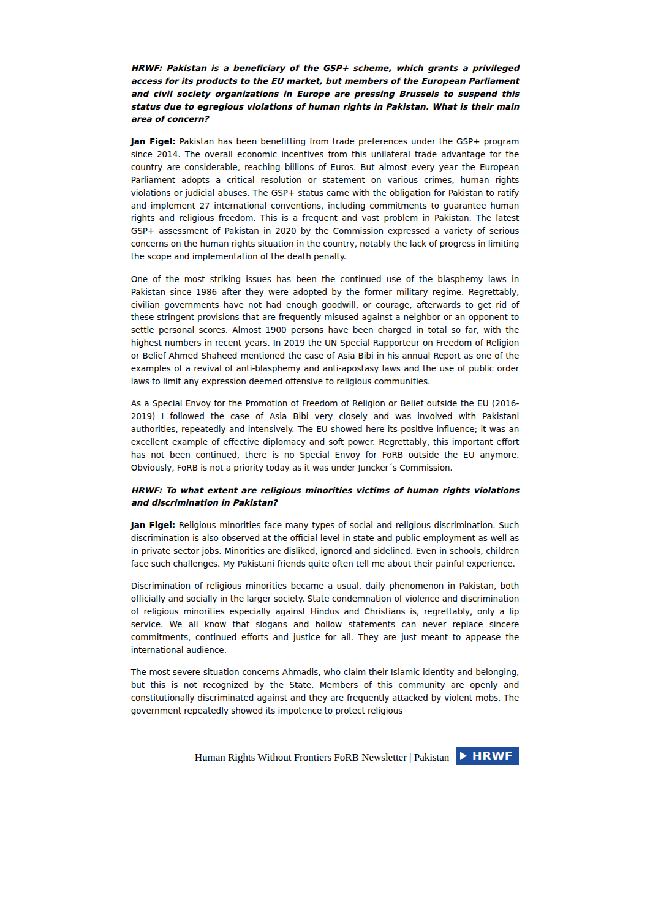HRWF: Pakistan is a beneficiary of the GSP+ scheme, which grants a privileged access for its products to the EU market, but members of the European Parliament and civil society organizations in Europe are pressing Brussels to suspend this status due to egregious violations of human rights in Pakistan. What is their main area of concern?
Jan Figel: Pakistan has been benefitting from trade preferences under the GSP+ program since 2014. The overall economic incentives from this unilateral trade advantage for the country are considerable, reaching billions of Euros. But almost every year the European Parliament adopts a critical resolution or statement on various crimes, human rights violations or judicial abuses. The GSP+ status came with the obligation for Pakistan to ratify and implement 27 international conventions, including commitments to guarantee human rights and religious freedom. This is a frequent and vast problem in Pakistan. The latest GSP+ assessment of Pakistan in 2020 by the Commission expressed a variety of serious concerns on the human rights situation in the country, notably the lack of progress in limiting the scope and implementation of the death penalty.
One of the most striking issues has been the continued use of the blasphemy laws in Pakistan since 1986 after they were adopted by the former military regime. Regrettably, civilian governments have not had enough goodwill, or courage, afterwards to get rid of these stringent provisions that are frequently misused against a neighbor or an opponent to settle personal scores. Almost 1900 persons have been charged in total so far, with the highest numbers in recent years. In 2019 the UN Special Rapporteur on Freedom of Religion or Belief Ahmed Shaheed mentioned the case of Asia Bibi in his annual Report as one of the examples of a revival of anti-blasphemy and anti-apostasy laws and the use of public order laws to limit any expression deemed offensive to religious communities.
As a Special Envoy for the Promotion of Freedom of Religion or Belief outside the EU (2016-2019) I followed the case of Asia Bibi very closely and was involved with Pakistani authorities, repeatedly and intensively. The EU showed here its positive influence; it was an excellent example of effective diplomacy and soft power. Regrettably, this important effort has not been continued, there is no Special Envoy for FoRB outside the EU anymore. Obviously, FoRB is not a priority today as it was under Juncker´s Commission.
HRWF: To what extent are religious minorities victims of human rights violations and discrimination in Pakistan?
Jan Figel: Religious minorities face many types of social and religious discrimination. Such discrimination is also observed at the official level in state and public employment as well as in private sector jobs. Minorities are disliked, ignored and sidelined. Even in schools, children face such challenges. My Pakistani friends quite often tell me about their painful experience.
Discrimination of religious minorities became a usual, daily phenomenon in Pakistan, both officially and socially in the larger society. State condemnation of violence and discrimination of religious minorities especially against Hindus and Christians is, regrettably, only a lip service. We all know that slogans and hollow statements can never replace sincere commitments, continued efforts and justice for all. They are just meant to appease the international audience.
The most severe situation concerns Ahmadis, who claim their Islamic identity and belonging, but this is not recognized by the State. Members of this community are openly and constitutionally discriminated against and they are frequently attacked by violent mobs. The government repeatedly showed its impotence to protect religious
Human Rights Without Frontiers FoRB Newsletter | Pakistan
HRWF